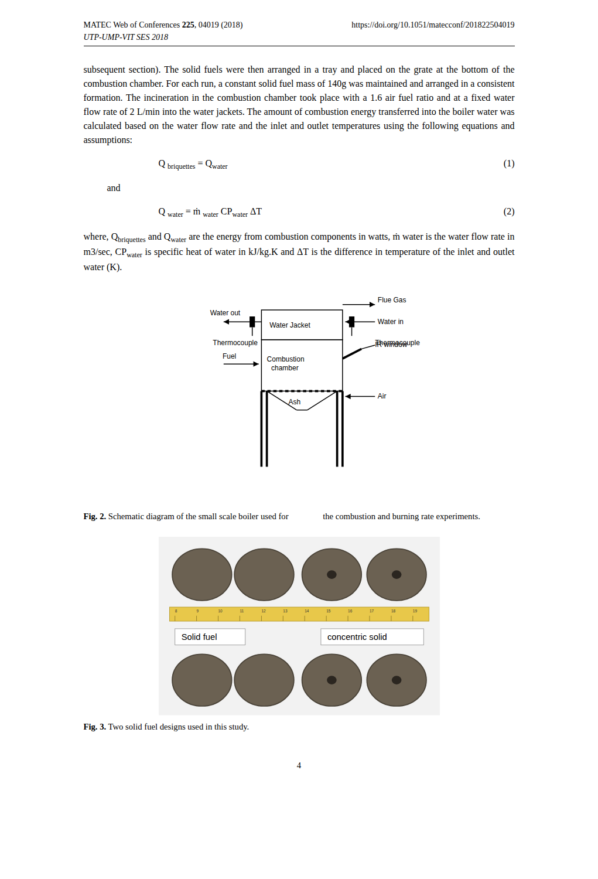MATEC Web of Conferences 225, 04019 (2018)
UTP-UMP-VIT SES 2018
https://doi.org/10.1051/matecconf/201822504019
subsequent section). The solid fuels were then arranged in a tray and placed on the grate at the bottom of the combustion chamber. For each run, a constant solid fuel mass of 140g was maintained and arranged in a consistent formation. The incineration in the combustion chamber took place with a 1.6 air fuel ratio and at a fixed water flow rate of 2 L/min into the water jackets. The amount of combustion energy transferred into the boiler water was calculated based on the water flow rate and the inlet and outlet temperatures using the following equations and assumptions:
Q briquettes = Qwater (1)
and
Q water = ṁ water CPwater ΔT (2)
where, Qbriquettes and Qwater are the energy from combustion components in watts, ṁ water is the water flow rate in m3/sec, CPwater is specific heat of water in kJ/kg.K and ΔT is the difference in temperature of the inlet and outlet water (K).
Water Jacket Combustion chamber Flue Gas Water out Thermocouple Water in Thermocouple Fuel IR window Air Ash
Fig. 2. Schematic diagram of the small scale boiler used for the combustion and burning rate experiments.
8 9 10 11 12 13 14 15 16 17 18 19 Solid fuel concentric solid
Fig. 3. Two solid fuel designs used in this study.
4